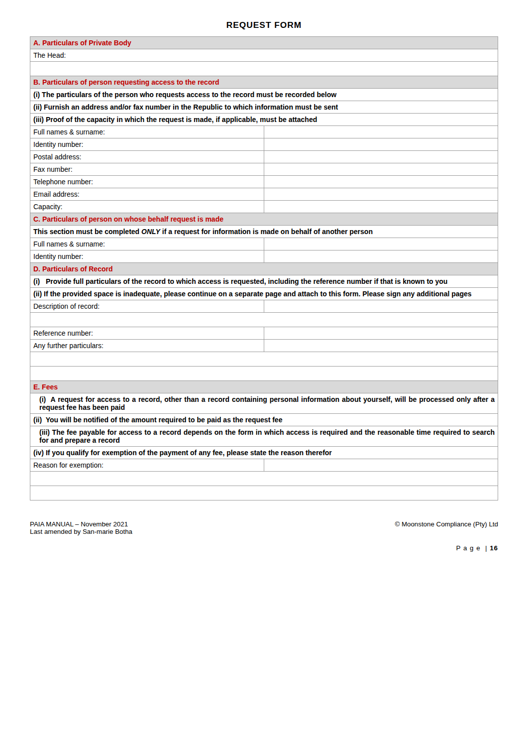REQUEST FORM
| A. Particulars of Private Body |
| The Head: |
| B. Particulars of person requesting access to the record |
| (i) The particulars of the person who requests access to the record must be recorded below |
| (ii) Furnish an address and/or fax number in the Republic to which information must be sent |
| (iii) Proof of the capacity in which the request is made, if applicable, must be attached |
| Full names & surname: | |
| Identity number: | |
| Postal address: | |
| Fax number: | |
| Telephone number: | |
| Email address: | |
| Capacity: | |
| C. Particulars of person on whose behalf request is made |
| This section must be completed ONLY if a request for information is made on behalf of another person |
| Full names & surname: | |
| Identity number: | |
| D. Particulars of Record |
| (i) Provide full particulars of the record to which access is requested, including the reference number if that is known to you |
| (ii) If the provided space is inadequate, please continue on a separate page and attach to this form. Please sign any additional pages |
| Description of record: | |
| Reference number: | |
| Any further particulars: | |
| E. Fees |
| (i) A request for access to a record, other than a record containing personal information about yourself, will be processed only after a request fee has been paid |
| (ii) You will be notified of the amount required to be paid as the request fee |
| (iii) The fee payable for access to a record depends on the form in which access is required and the reasonable time required to search for and prepare a record |
| (iv) If you qualify for exemption of the payment of any fee, please state the reason therefor |
| Reason for exemption: | |
PAIA MANUAL – November 2021
Last amended by San-marie Botha
© Moonstone Compliance (Pty) Ltd
P a g e | 16